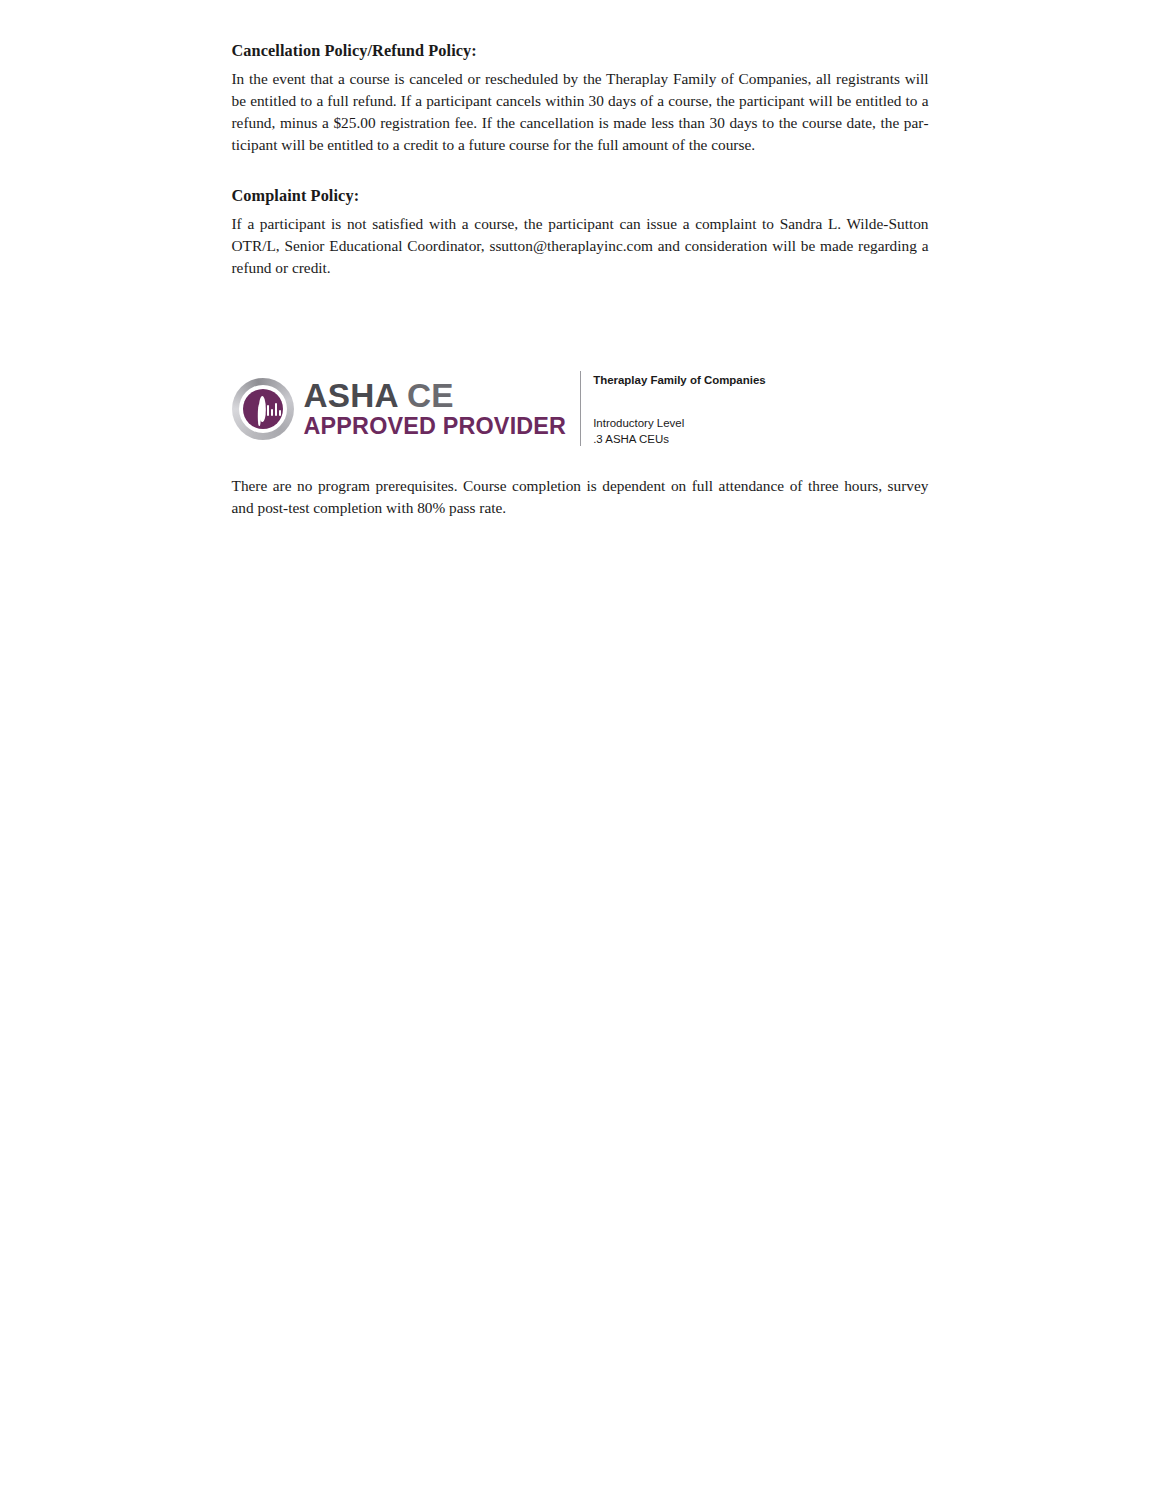Cancellation Policy/Refund Policy:
In the event that a course is canceled or rescheduled by the Theraplay Family of Companies, all registrants will be entitled to a full refund. If a participant cancels within 30 days of a course, the participant will be entitled to a refund, minus a $25.00 registration fee. If the cancellation is made less than 30 days to the course date, the participant will be entitled to a credit to a future course for the full amount of the course.
Complaint Policy:
If a participant is not satisfied with a course, the participant can issue a complaint to Sandra L. Wilde-Sutton OTR/L, Senior Educational Coordinator, ssutton@theraplayinc.com and consideration will be made regarding a refund or credit.
ASHA CE
APPROVED PROVIDER
Theraplay Family of Companies
Introductory Level
.3 ASHA CEUs
There are no program prerequisites. Course completion is dependent on full attendance of three hours, survey and post-test completion with 80% pass rate.